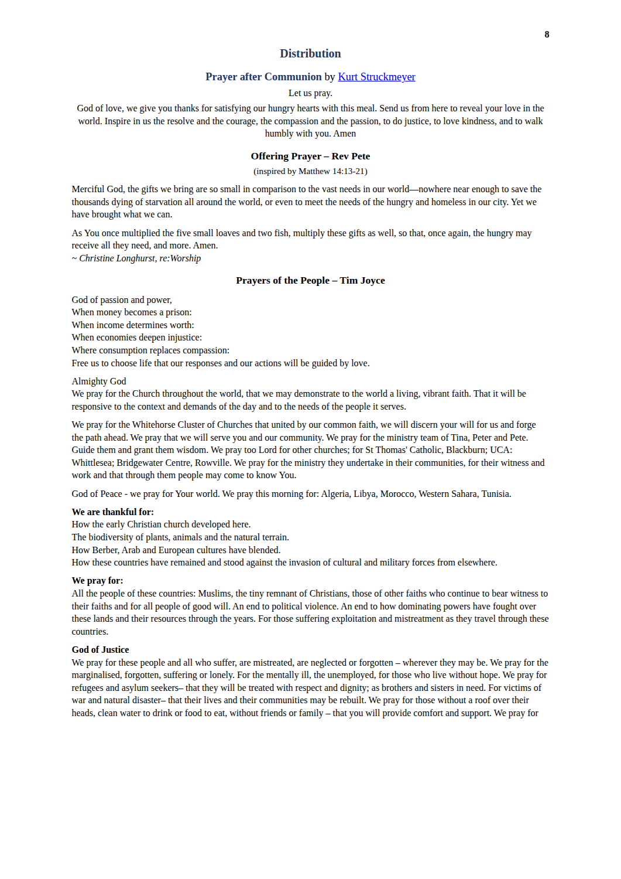8
Distribution
Prayer after Communion by Kurt Struckmeyer
Let us pray.
God of love, we give you thanks for satisfying our hungry hearts with this meal. Send us from here to reveal your love in the world. Inspire in us the resolve and the courage, the compassion and the passion, to do justice, to love kindness, and to walk humbly with you. Amen
Offering Prayer – Rev Pete
(inspired by Matthew 14:13-21)
Merciful God, the gifts we bring are so small in comparison to the vast needs in our world—nowhere near enough to save the thousands dying of starvation all around the world, or even to meet the needs of the hungry and homeless in our city. Yet we have brought what we can.
As You once multiplied the five small loaves and two fish, multiply these gifts as well, so that, once again, the hungry may receive all they need, and more. Amen.
~ Christine Longhurst, re:Worship
Prayers of the People – Tim Joyce
God of passion and power, When money becomes a prison: When income determines worth: When economies deepen injustice: Where consumption replaces compassion: Free us to choose life that our responses and our actions will be guided by love.
Almighty God
We pray for the Church throughout the world, that we may demonstrate to the world a living, vibrant faith. That it will be responsive to the context and demands of the day and to the needs of the people it serves.
We pray for the Whitehorse Cluster of Churches that united by our common faith, we will discern your will for us and forge the path ahead. We pray that we will serve you and our community. We pray for the ministry team of Tina, Peter and Pete. Guide them and grant them wisdom. We pray too Lord for other churches; for St Thomas' Catholic, Blackburn; UCA: Whittlesea; Bridgewater Centre, Rowville. We pray for the ministry they undertake in their communities, for their witness and work and that through them people may come to know You.
God of Peace - we pray for Your world. We pray this morning for: Algeria, Libya, Morocco, Western Sahara, Tunisia.
We are thankful for:
How the early Christian church developed here.
The biodiversity of plants, animals and the natural terrain.
How Berber, Arab and European cultures have blended.
How these countries have remained and stood against the invasion of cultural and military forces from elsewhere.
We pray for:
All the people of these countries: Muslims, the tiny remnant of Christians, those of other faiths who continue to bear witness to their faiths and for all people of good will. An end to political violence. An end to how dominating powers have fought over these lands and their resources through the years. For those suffering exploitation and mistreatment as they travel through these countries.
God of Justice
We pray for these people and all who suffer, are mistreated, are neglected or forgotten – wherever they may be. We pray for the marginalised, forgotten, suffering or lonely. For the mentally ill, the unemployed, for those who live without hope. We pray for refugees and asylum seekers– that they will be treated with respect and dignity; as brothers and sisters in need. For victims of war and natural disaster– that their lives and their communities may be rebuilt. We pray for those without a roof over their heads, clean water to drink or food to eat, without friends or family – that you will provide comfort and support. We pray for